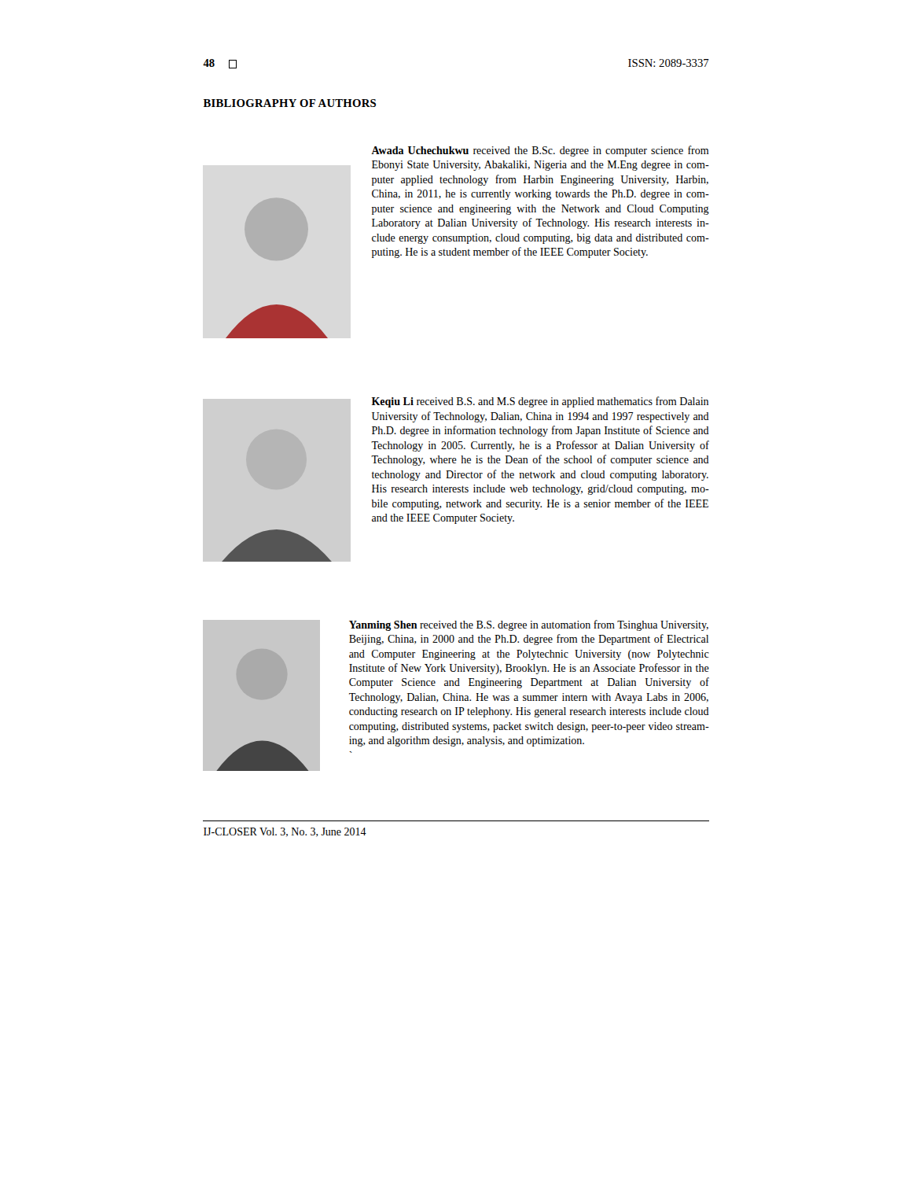48
ISSN: 2089-3337
BIBLIOGRAPHY OF AUTHORS
Awada Uchechukwu received the B.Sc. degree in computer science from Ebonyi State University, Abakaliki, Nigeria and the M.Eng degree in computer applied technology from Harbin Engineering University, Harbin, China, in 2011, he is currently working towards the Ph.D. degree in computer science and engineering with the Network and Cloud Computing Laboratory at Dalian University of Technology. His research interests include energy consumption, cloud computing, big data and distributed computing. He is a student member of the IEEE Computer Society.
Keqiu Li received B.S. and M.S degree in applied mathematics from Dalain University of Technology, Dalian, China in 1994 and 1997 respectively and Ph.D. degree in information technology from Japan Institute of Science and Technology in 2005. Currently, he is a Professor at Dalian University of Technology, where he is the Dean of the school of computer science and technology and Director of the network and cloud computing laboratory. His research interests include web technology, grid/cloud computing, mobile computing, network and security. He is a senior member of the IEEE and the IEEE Computer Society.
Yanming Shen received the B.S. degree in automation from Tsinghua University, Beijing, China, in 2000 and the Ph.D. degree from the Department of Electrical and Computer Engineering at the Polytechnic University (now Polytechnic Institute of New York University), Brooklyn. He is an Associate Professor in the Computer Science and Engineering Department at Dalian University of Technology, Dalian, China. He was a summer intern with Avaya Labs in 2006, conducting research on IP telephony. His general research interests include cloud computing, distributed systems, packet switch design, peer-to-peer video streaming, and algorithm design, analysis, and optimization.
`
IJ-CLOSER Vol. 3, No. 3, June 2014